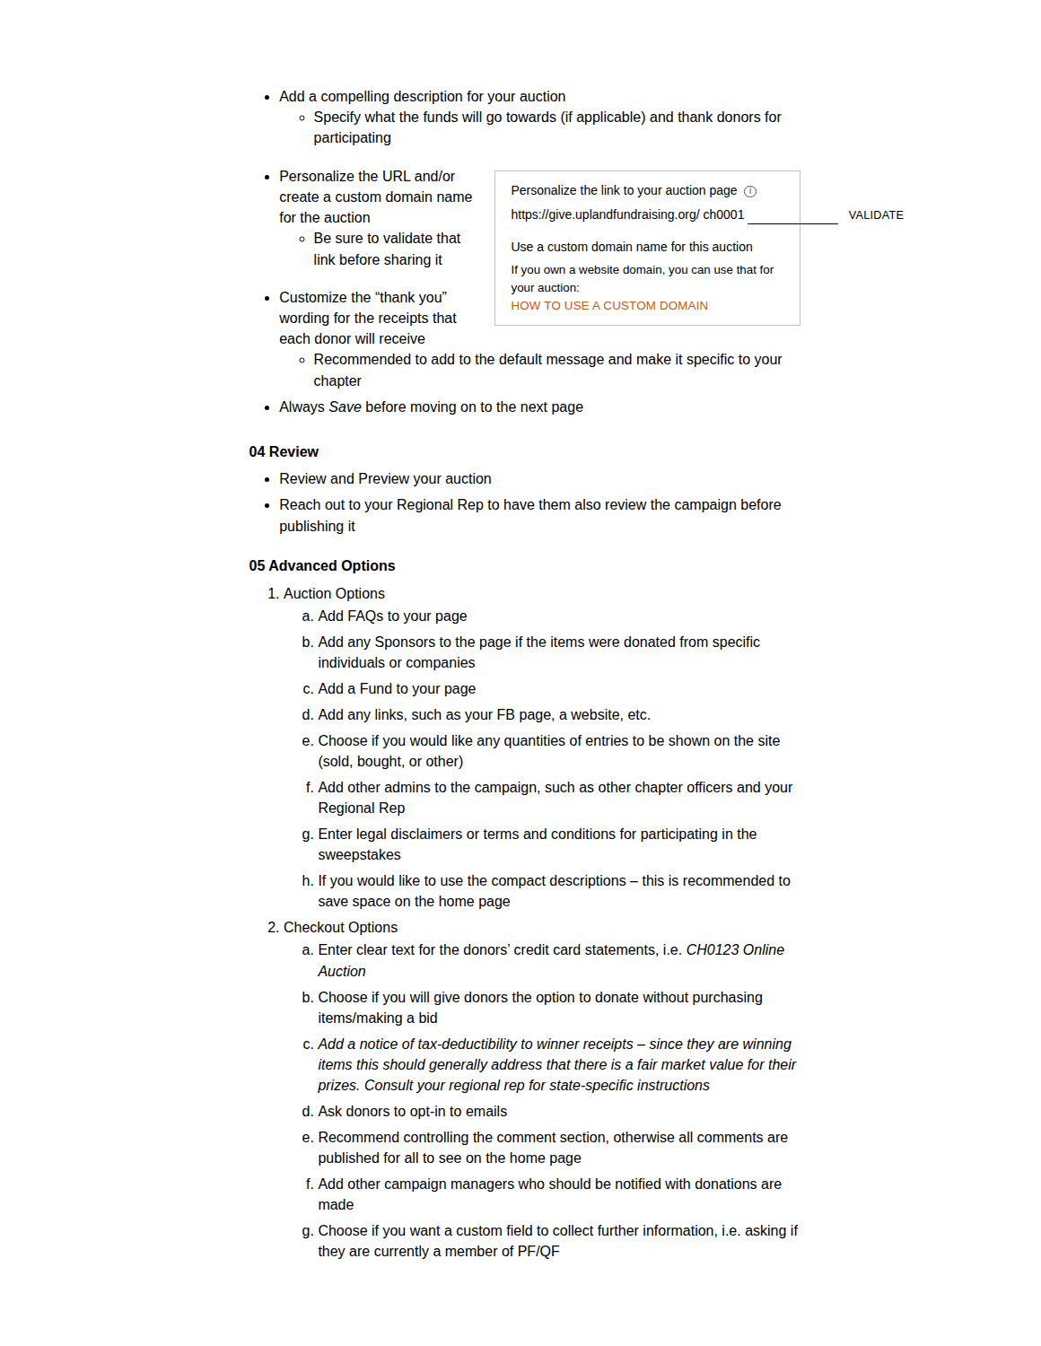Add a compelling description for your auction
Specify what the funds will go towards (if applicable) and thank donors for participating
Personalize the link to your auction page i
https://give.uplandfundraising.org/ ch0001 VALIDATE
Use a custom domain name for this auction
If you own a website domain, you can use that for your auction:
HOW TO USE A CUSTOM DOMAIN
Personalize the URL and/or create a custom domain name for the auction
Be sure to validate that link before sharing it
Customize the “thank you” wording for the receipts that each donor will receive
Recommended to add to the default message and make it specific to your chapter
Always Save before moving on to the next page
04 Review
Review and Preview your auction
Reach out to your Regional Rep to have them also review the campaign before publishing it
05 Advanced Options
Auction Options
Add FAQs to your page
Add any Sponsors to the page if the items were donated from specific individuals or companies
Add a Fund to your page
Add any links, such as your FB page, a website, etc.
Choose if you would like any quantities of entries to be shown on the site (sold, bought, or other)
Add other admins to the campaign, such as other chapter officers and your Regional Rep
Enter legal disclaimers or terms and conditions for participating in the sweepstakes
If you would like to use the compact descriptions – this is recommended to save space on the home page
Checkout Options
Enter clear text for the donors’ credit card statements, i.e. CH0123 Online Auction
Choose if you will give donors the option to donate without purchasing items/making a bid
Add a notice of tax-deductibility to winner receipts – since they are winning items this should generally address that there is a fair market value for their prizes. Consult your regional rep for state-specific instructions
Ask donors to opt-in to emails
Recommend controlling the comment section, otherwise all comments are published for all to see on the home page
Add other campaign managers who should be notified with donations are made
Choose if you want a custom field to collect further information, i.e. asking if they are currently a member of PF/QF